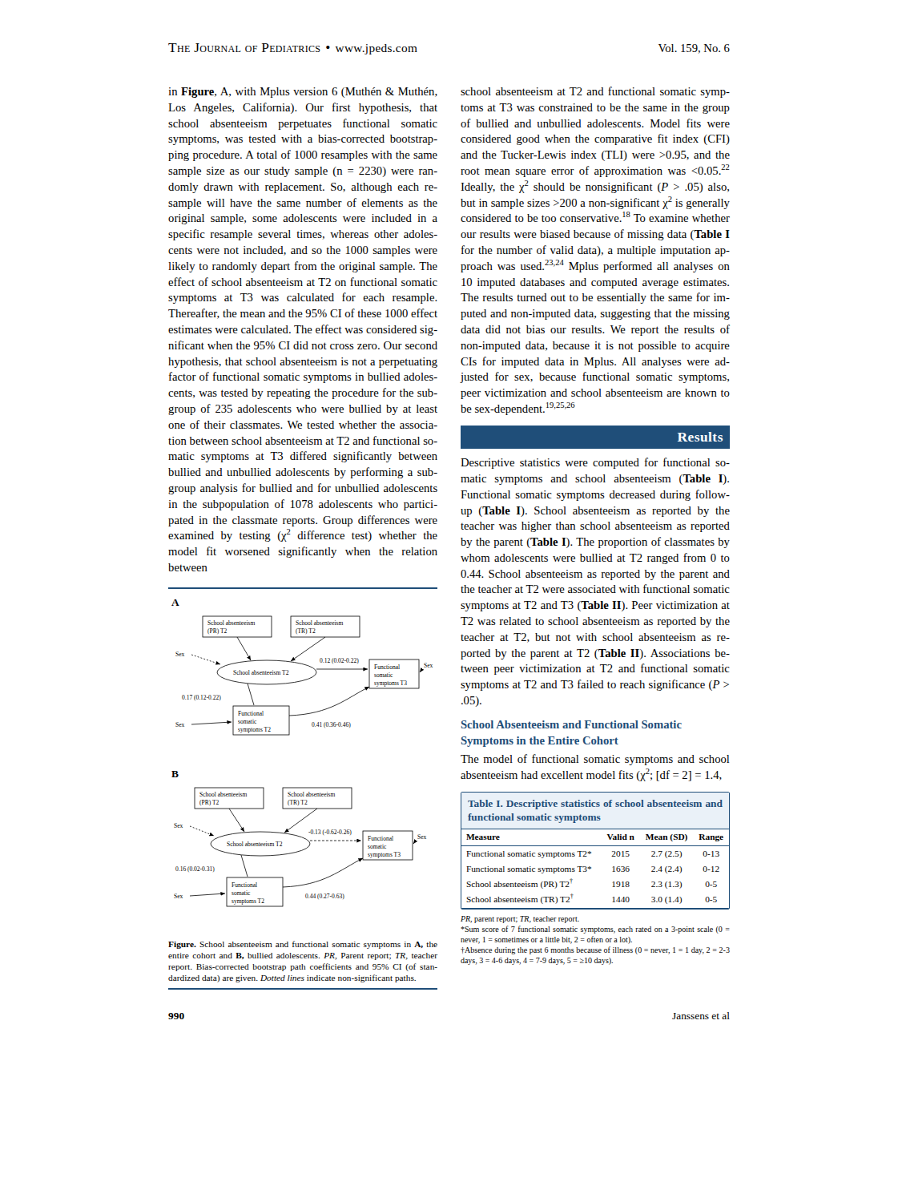The Journal of Pediatrics•www.jpeds.com
Vol. 159, No. 6
in Figure, A, with Mplus version 6 (Muthén & Muthén, Los Angeles, California). Our first hypothesis, that school absenteeism perpetuates functional somatic symptoms, was tested with a bias-corrected bootstrapping procedure. A total of 1000 resamples with the same sample size as our study sample (n = 2230) were randomly drawn with replacement. So, although each resample will have the same number of elements as the original sample, some adolescents were included in a specific resample several times, whereas other adolescents were not included, and so the 1000 samples were likely to randomly depart from the original sample. The effect of school absenteeism at T2 on functional somatic symptoms at T3 was calculated for each resample. Thereafter, the mean and the 95% CI of these 1000 effect estimates were calculated. The effect was considered significant when the 95% CI did not cross zero. Our second hypothesis, that school absenteeism is not a perpetuating factor of functional somatic symptoms in bullied adolescents, was tested by repeating the procedure for the subgroup of 235 adolescents who were bullied by at least one of their classmates. We tested whether the association between school absenteeism at T2 and functional somatic symptoms at T3 differed significantly between bullied and unbullied adolescents by performing a subgroup analysis for bullied and for unbullied adolescents in the subpopulation of 1078 adolescents who participated in the classmate reports. Group differences were examined by testing (χ2 difference test) whether the model fit worsened significantly when the relation between
A
School absenteeism (PR) T2 School absenteeism (TR) T2 School absenteeism T2 Functional somatic symptoms T2 Functional somatic symptoms T3 Sex Sex Sex 0.17 (0.12-0.22) 0.12 (0.02-0.22) 0.41 (0.36-0.46)
B
School absenteeism (PR) T2 School absenteeism (TR) T2 School absenteeism T2 Functional somatic symptoms T2 Functional somatic symptoms T3 Sex Sex Sex 0.16 (0.02-0.31) -0.13 (-0.62-0.26) 0.44 (0.27-0.63)
Figure. School absenteeism and functional somatic symptoms in A, the entire cohort and B, bullied adolescents. PR, Parent report; TR, teacher report. Bias-corrected bootstrap path coefficients and 95% CI (of standardized data) are given. Dotted lines indicate non-significant paths.
school absenteeism at T2 and functional somatic symptoms at T3 was constrained to be the same in the group of bullied and unbullied adolescents. Model fits were considered good when the comparative fit index (CFI) and the Tucker-Lewis index (TLI) were >0.95, and the root mean square error of approximation was <0.05.22 Ideally, the χ2 should be nonsignificant (P > .05) also, but in sample sizes >200 a non-significant χ2 is generally considered to be too conservative.18 To examine whether our results were biased because of missing data (Table I for the number of valid data), a multiple imputation approach was used.23,24 Mplus performed all analyses on 10 imputed databases and computed average estimates. The results turned out to be essentially the same for imputed and non-imputed data, suggesting that the missing data did not bias our results. We report the results of non-imputed data, because it is not possible to acquire CIs for imputed data in Mplus. All analyses were adjusted for sex, because functional somatic symptoms, peer victimization and school absenteeism are known to be sex-dependent.19,25,26
Results
Descriptive statistics were computed for functional somatic symptoms and school absenteeism (Table I). Functional somatic symptoms decreased during follow-up (Table I). School absenteeism as reported by the teacher was higher than school absenteeism as reported by the parent (Table I). The proportion of classmates by whom adolescents were bullied at T2 ranged from 0 to 0.44. School absenteeism as reported by the parent and the teacher at T2 were associated with functional somatic symptoms at T2 and T3 (Table II). Peer victimization at T2 was related to school absenteeism as reported by the teacher at T2, but not with school absenteeism as reported by the parent at T2 (Table II). Associations between peer victimization at T2 and functional somatic symptoms at T2 and T3 failed to reach significance (P > .05).
School Absenteeism and Functional Somatic Symptoms in the Entire Cohort
The model of functional somatic symptoms and school absenteeism had excellent model fits (χ2; [df = 2] = 1.4,
Table I. Descriptive statistics of school absenteeism and functional somatic symptoms
| Measure | Valid n | Mean (SD) | Range |
| --- | --- | --- | --- |
| Functional somatic symptoms T2* | 2015 | 2.7 (2.5) | 0-13 |
| Functional somatic symptoms T3* | 1636 | 2.4 (2.4) | 0-12 |
| School absenteeism (PR) T2 † | 1918 | 2.3 (1.3) | 0-5 |
| School absenteeism (TR) T2 † | 1440 | 3.0 (1.4) | 0-5 |
PR, parent report; TR, teacher report.
*Sum score of 7 functional somatic symptoms, each rated on a 3-point scale (0 = never, 1 = sometimes or a little bit, 2 = often or a lot).
†Absence during the past 6 months because of illness (0 = never, 1 = 1 day, 2 = 2-3 days, 3 = 4-6 days, 4 = 7-9 days, 5 = ≥10 days).
990
Janssens et al